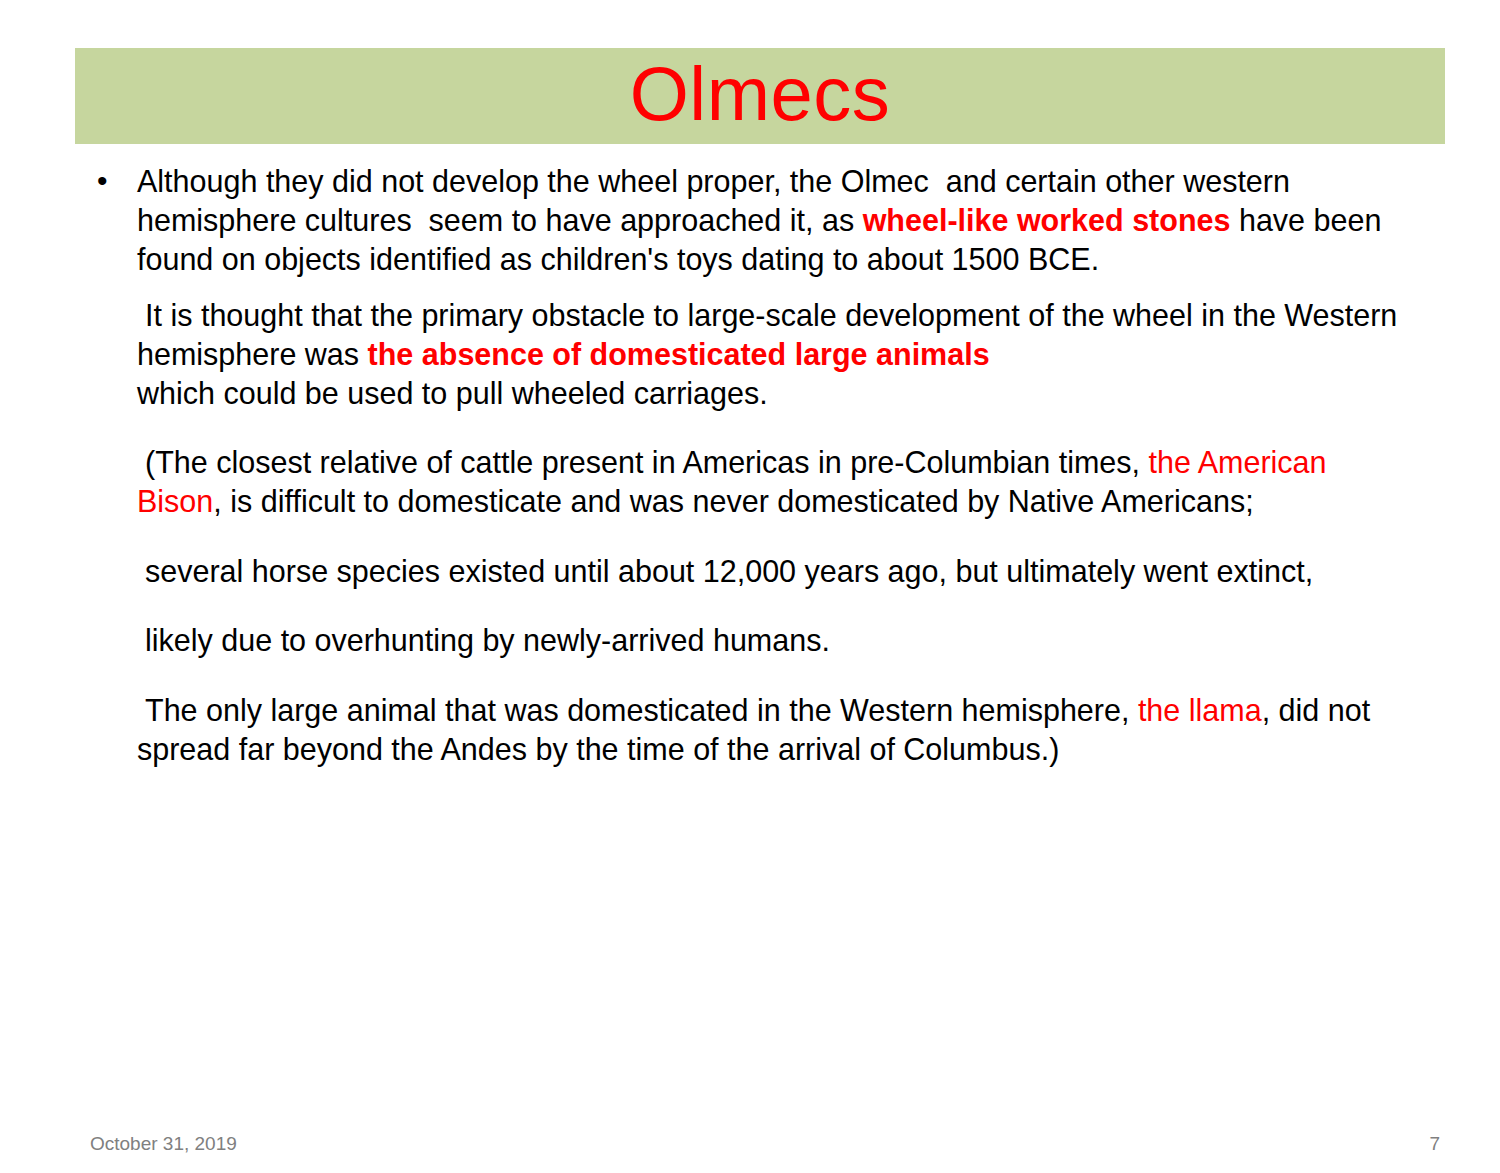Olmecs
Although they did not develop the wheel proper, the Olmec and certain other western hemisphere cultures seem to have approached it, as wheel-like worked stones have been found on objects identified as children's toys dating to about 1500 BCE.
It is thought that the primary obstacle to large-scale development of the wheel in the Western hemisphere was the absence of domesticated large animals
which could be used to pull wheeled carriages.
(The closest relative of cattle present in Americas in pre-Columbian times, the American Bison, is difficult to domesticate and was never domesticated by Native Americans;
several horse species existed until about 12,000 years ago, but ultimately went extinct,
likely due to overhunting by newly-arrived humans.
The only large animal that was domesticated in the Western hemisphere, the llama, did not spread far beyond the Andes by the time of the arrival of Columbus.)
October 31, 2019 7